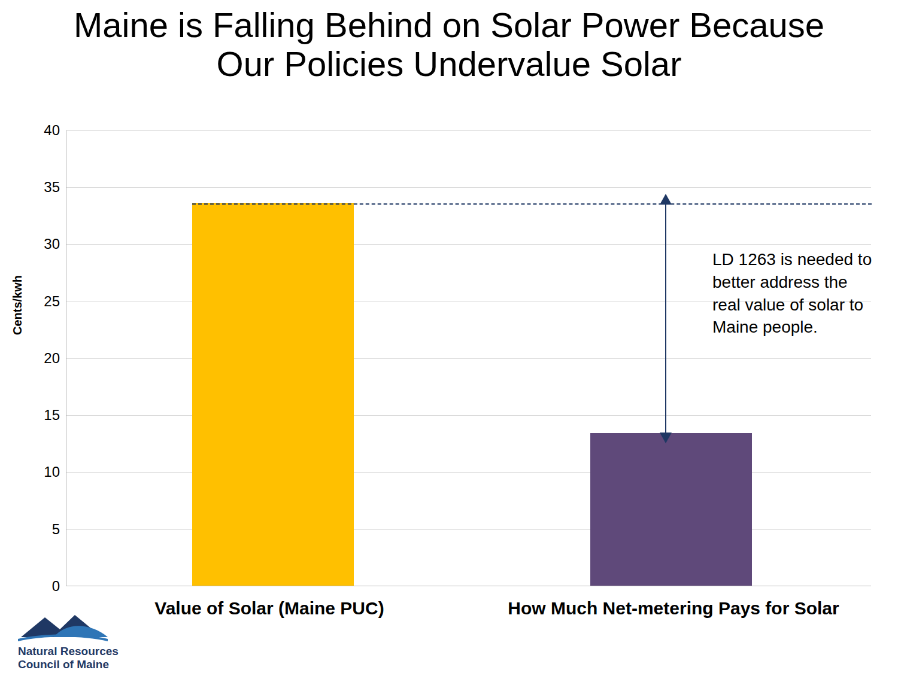Maine is Falling Behind on Solar Power Because Our Policies Undervalue Solar
Cents/kwh
40
35
30
25
20
15
10
5
0
LD 1263 is needed to better address the real value of solar to Maine people.
Value of Solar (Maine PUC)
How Much Net-metering Pays for Solar
Natural Resources
Council of Maine